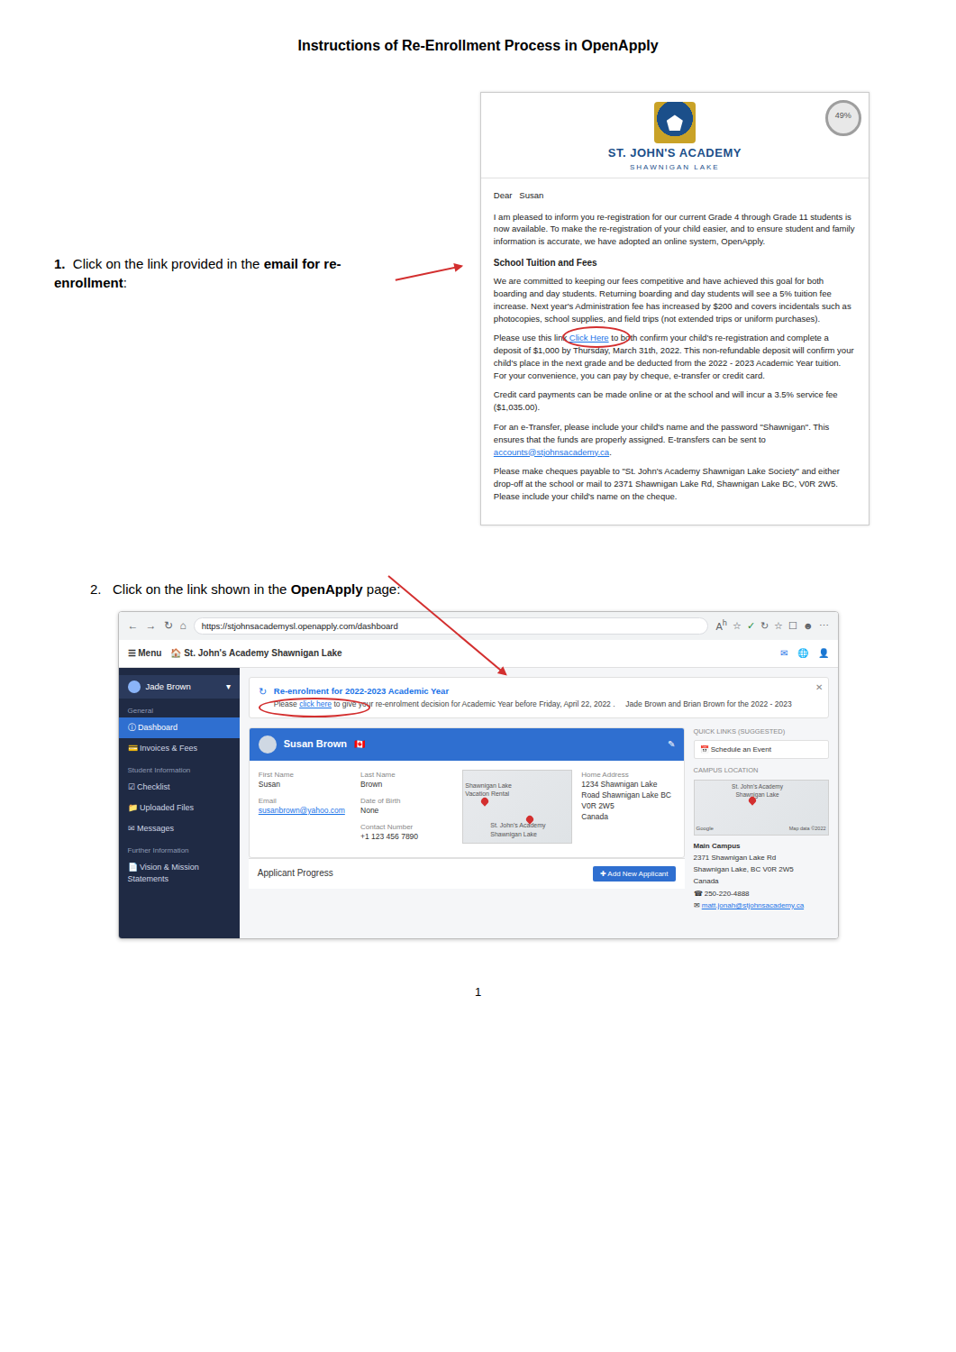Instructions of Re-Enrollment Process in OpenApply
1. Click on the link provided in the email for re-enrollment:
49%
ST. JOHN'S ACADEMY
SHAWNIGAN LAKE
Dear Susan
I am pleased to inform you re-registration for our current Grade 4 through Grade 11 students is now available. To make the re-registration of your child easier, and to ensure student and family information is accurate, we have adopted an online system, OpenApply.
School Tuition and Fees
We are committed to keeping our fees competitive and have achieved this goal for both boarding and day students. Returning boarding and day students will see a 5% tuition fee increase. Next year's Administration fee has increased by $200 and covers incidentals such as photocopies, school supplies, and field trips (not extended trips or uniform purchases).
Please use this link Click Here to both confirm your child's re-registration and complete a deposit of $1,000 by Thursday, March 31th, 2022. This non-refundable deposit will confirm your child's place in the next grade and be deducted from the 2022 - 2023 Academic Year tuition. For your convenience, you can pay by cheque, e-transfer or credit card.
Credit card payments can be made online or at the school and will incur a 3.5% service fee ($1,035.00).
For an e-Transfer, please include your child's name and the password "Shawnigan". This ensures that the funds are properly assigned. E-transfers can be sent to accounts@stjohnsacademy.ca.
Please make cheques payable to "St. John's Academy Shawnigan Lake Society" and either drop-off at the school or mail to 2371 Shawnigan Lake Rd, Shawnigan Lake BC, V0R 2W5. Please include your child's name on the cheque.
2. Click on the link shown in the OpenApply page:
← → ↻ ⌂ https://stjohnsacademysl.openapply.com/dashboard Ah ☆ ✓ ↻ ☆ ☐ ☻ ⋯
☰ Menu 🏠 St. John's Academy Shawnigan Lake ✉ 🌐 👤
Jade Brown ▾
General
ⓘ Dashboard
💳 Invoices & Fees
Student Information
☑ Checklist
📁 Uploaded Files
✉ Messages
Further Information
📄 Vision & Mission Statements
✕ ↻
Re-enrolment for 2022-2023 Academic Year
Please click here to give your re-enrolment decision for Academic Year before Friday, April 22, 2022 . Jade Brown and Brian Brown for the 2022 - 2023
Susan Brown 🇨🇦 ✎
First Name
Susan
Email
susanbrown@yahoo.com
Last Name
Brown
Date of Birth
None
Contact Number
+1 123 456 7890
Shawnigan Lake
Vacation Rental St. John's Academy
Shawnigan Lake
Home Address
1234 Shawnigan Lake Road Shawnigan Lake BC V0R 2W5
Canada
Applicant Progress ✚ Add New Applicant
QUICK LINKS (SUGGESTED)
📅 Schedule an Event
CAMPUS LOCATION
St. John's Academy
Shawnigan Lake Google Map data ©2022
Main Campus
2371 Shawnigan Lake Rd
Shawnigan Lake, BC V0R 2W5
Canada
☎ 250-220-4888
✉ matt.jonah@stjohnsacademy.ca
1